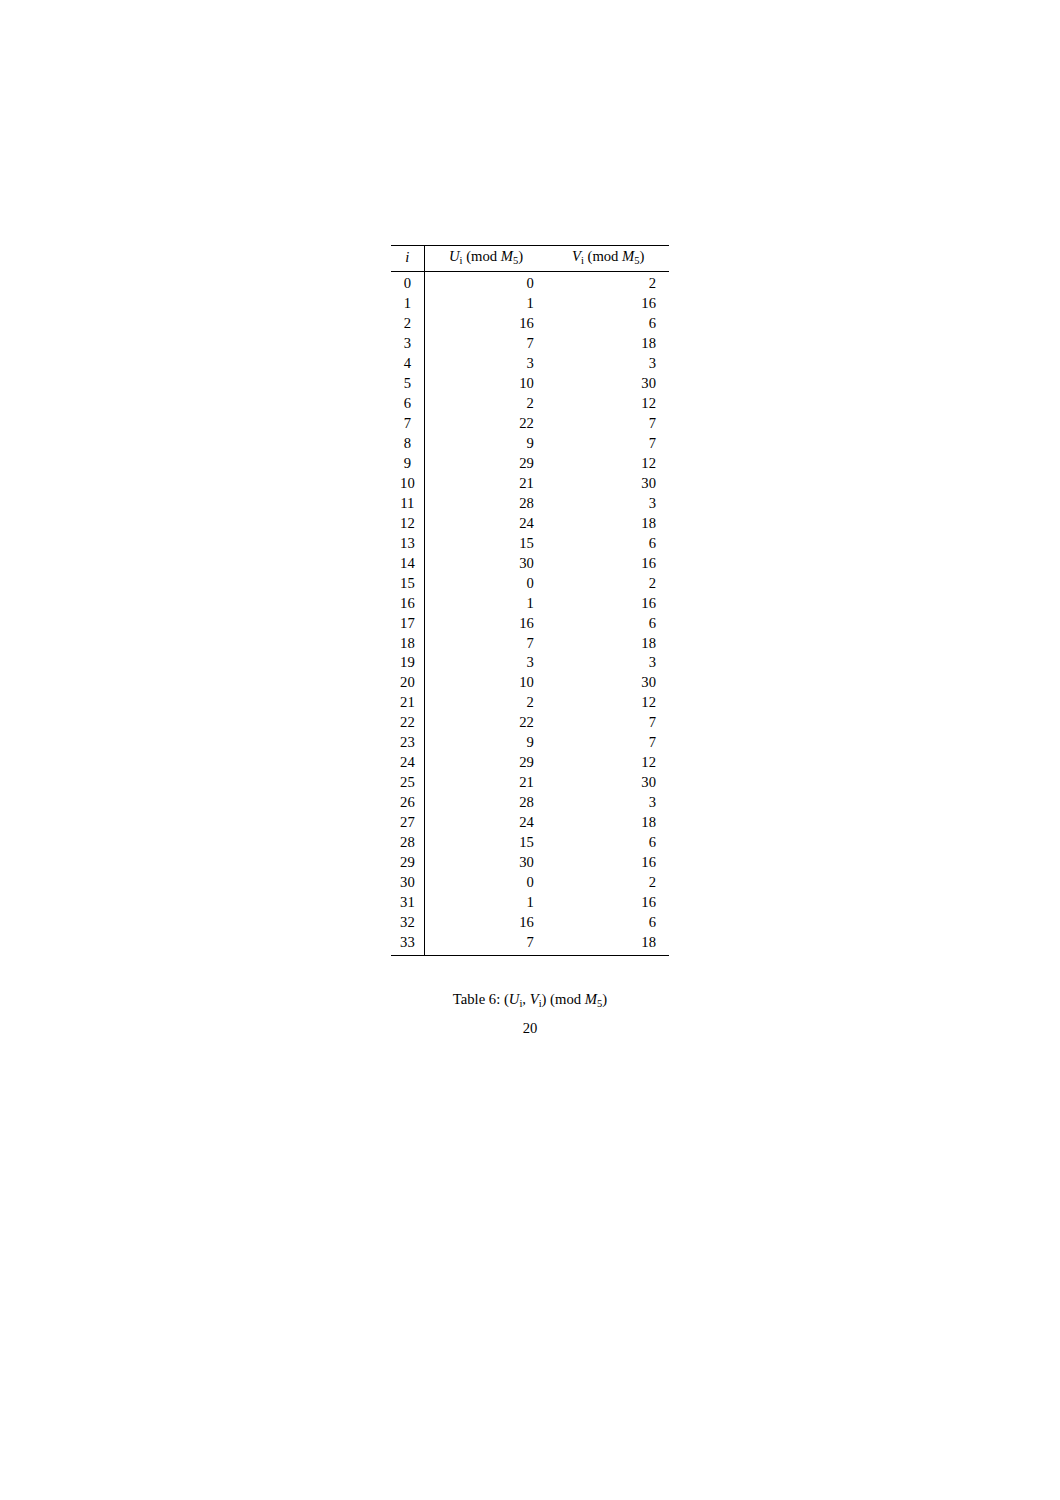| i | U i ( mod M 5 ) | V i ( mod M 5 ) |
| --- | --- | --- |
| 0 | 0 | 2 |
| 1 | 1 | 16 |
| 2 | 16 | 6 |
| 3 | 7 | 18 |
| 4 | 3 | 3 |
| 5 | 10 | 30 |
| 6 | 2 | 12 |
| 7 | 22 | 7 |
| 8 | 9 | 7 |
| 9 | 29 | 12 |
| 10 | 21 | 30 |
| 11 | 28 | 3 |
| 12 | 24 | 18 |
| 13 | 15 | 6 |
| 14 | 30 | 16 |
| 15 | 0 | 2 |
| 16 | 1 | 16 |
| 17 | 16 | 6 |
| 18 | 7 | 18 |
| 19 | 3 | 3 |
| 20 | 10 | 30 |
| 21 | 2 | 12 |
| 22 | 22 | 7 |
| 23 | 9 | 7 |
| 24 | 29 | 12 |
| 25 | 21 | 30 |
| 26 | 28 | 3 |
| 27 | 24 | 18 |
| 28 | 15 | 6 |
| 29 | 30 | 16 |
| 30 | 0 | 2 |
| 31 | 1 | 16 |
| 32 | 16 | 6 |
| 33 | 7 | 18 |
Table 6: (Ui, Vi) (mod M5)
20